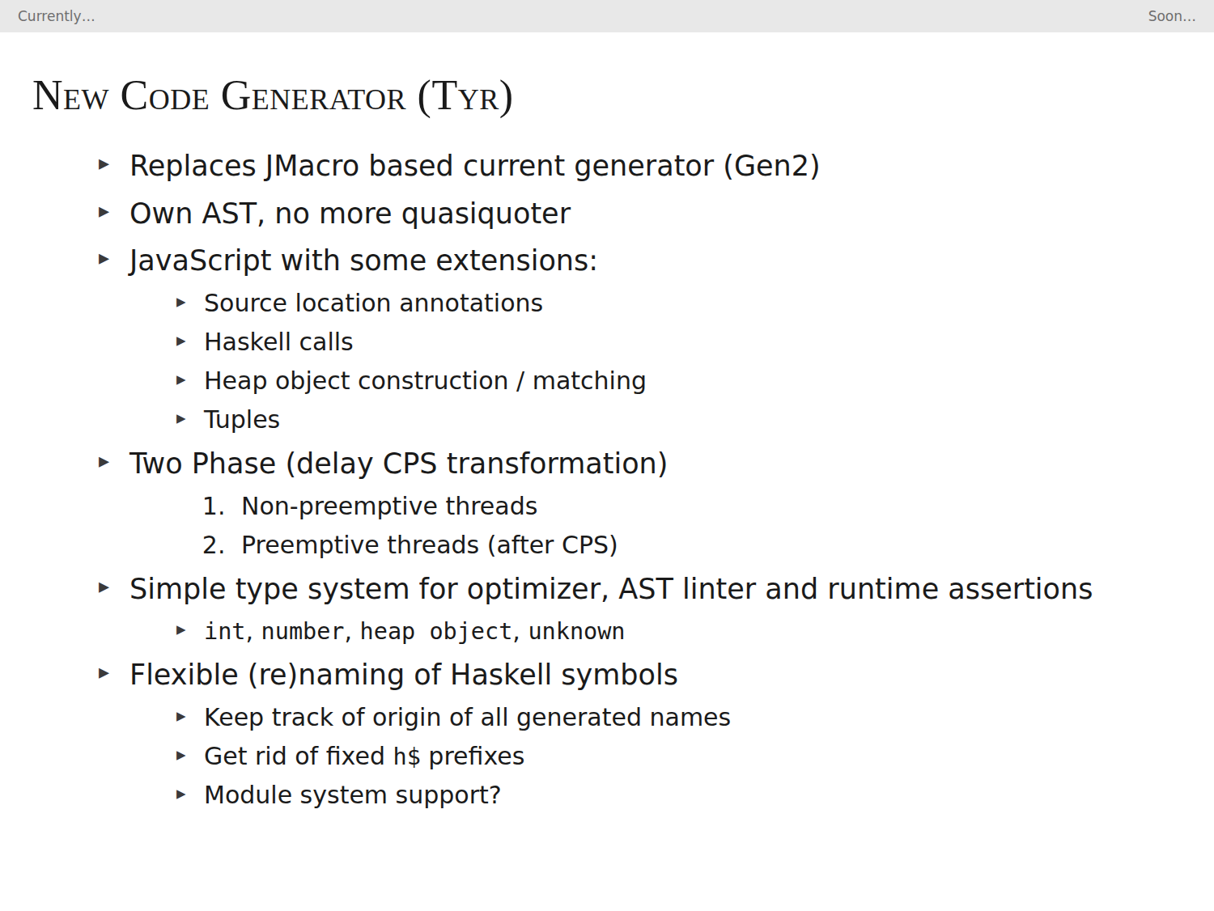Currently… Soon…
New Code Generator (Tyr)
▸Replaces JMacro based current generator (Gen2)
▸Own AST, no more quasiquoter
▸JavaScript with some extensions:
▸Source location annotations
▸Haskell calls
▸Heap object construction / matching
▸Tuples
▸Two Phase (delay CPS transformation)
Non-preemptive threads
Preemptive threads (after CPS)
▸Simple type system for optimizer, AST linter and runtime assertions
▸int, number, heap object, unknown
▸Flexible (re)naming of Haskell symbols
▸Keep track of origin of all generated names
▸Get rid of fixed h$ prefixes
▸Module system support?